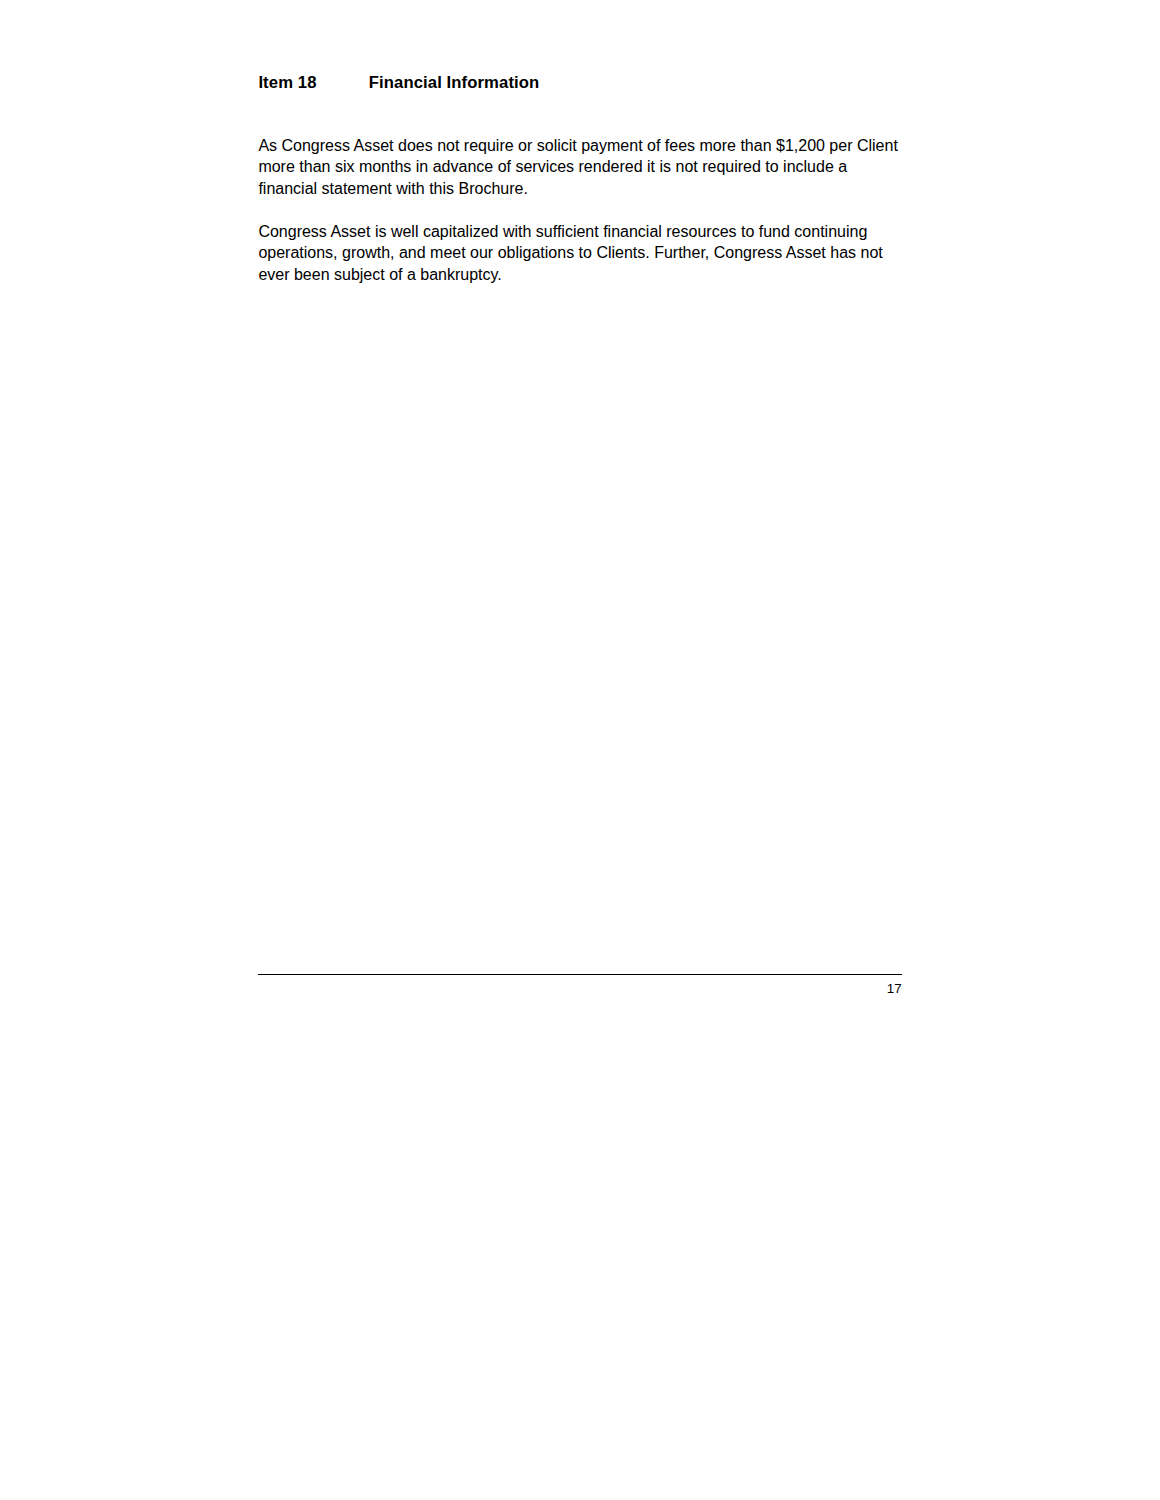Item 18 Financial Information
As Congress Asset does not require or solicit payment of fees more than $1,200 per Client more than six months in advance of services rendered it is not required to include a financial statement with this Brochure.
Congress Asset is well capitalized with sufficient financial resources to fund continuing operations, growth, and meet our obligations to Clients. Further, Congress Asset has not ever been subject of a bankruptcy.
17